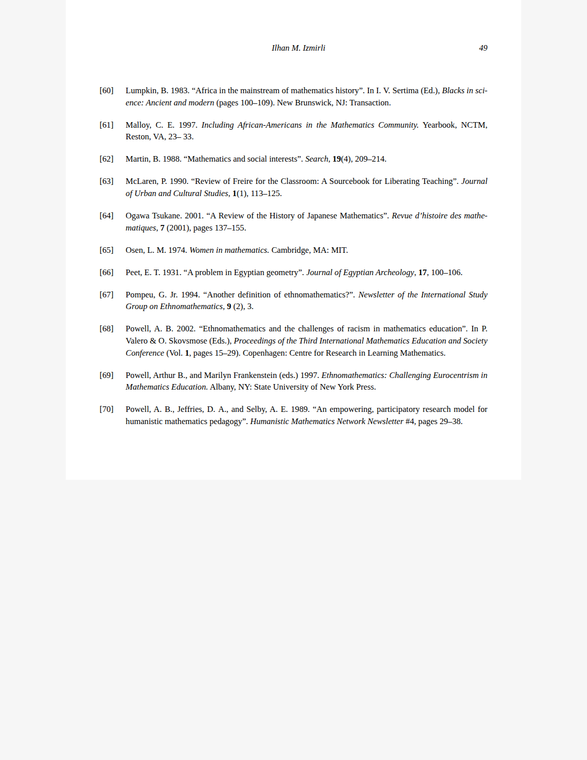Ilhan M. Izmirli 49
[60] Lumpkin, B. 1983. “Africa in the mainstream of mathematics history”. In I. V. Sertima (Ed.), Blacks in science: Ancient and modern (pages 100–109). New Brunswick, NJ: Transaction.
[61] Malloy, C. E. 1997. Including African-Americans in the Mathematics Community. Yearbook, NCTM, Reston, VA, 23– 33.
[62] Martin, B. 1988. “Mathematics and social interests”. Search, 19(4), 209–214.
[63] McLaren, P. 1990. “Review of Freire for the Classroom: A Sourcebook for Liberating Teaching”. Journal of Urban and Cultural Studies, 1(1), 113–125.
[64] Ogawa Tsukane. 2001. “A Review of the History of Japanese Mathematics”. Revue d’histoire des mathematiques, 7 (2001), pages 137–155.
[65] Osen, L. M. 1974. Women in mathematics. Cambridge, MA: MIT.
[66] Peet, E. T. 1931. “A problem in Egyptian geometry”. Journal of Egyptian Archeology, 17, 100–106.
[67] Pompeu, G. Jr. 1994. “Another definition of ethnomathematics?”. Newsletter of the International Study Group on Ethnomathematics, 9 (2), 3.
[68] Powell, A. B. 2002. “Ethnomathematics and the challenges of racism in mathematics education”. In P. Valero & O. Skovsmose (Eds.), Proceedings of the Third International Mathematics Education and Society Conference (Vol. 1, pages 15–29). Copenhagen: Centre for Research in Learning Mathematics.
[69] Powell, Arthur B., and Marilyn Frankenstein (eds.) 1997. Ethnomathematics: Challenging Eurocentrism in Mathematics Education. Albany, NY: State University of New York Press.
[70] Powell, A. B., Jeffries, D. A., and Selby, A. E. 1989. “An empowering, participatory research model for humanistic mathematics pedagogy”. Humanistic Mathematics Network Newsletter #4, pages 29–38.